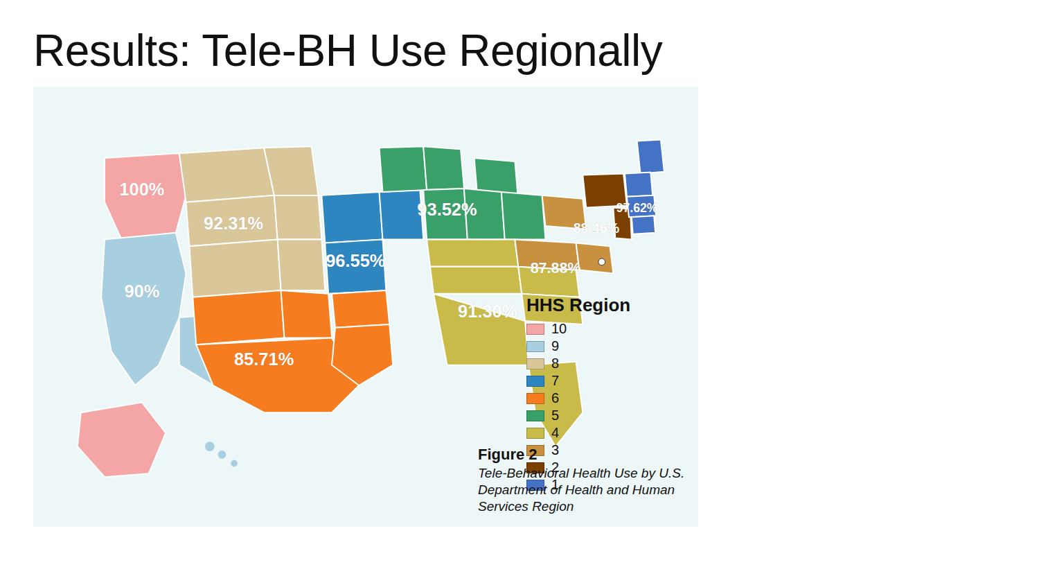Results: Tele-BH Use Regionally
Tele-Behavioral Health Use by U.S. Department of Health and Human Services Region Stylized United States map shaded by HHS region with percentage labels: Region 10 100%, Region 9 90%, Region 8 92.31%, Region 7 96.55%, Region 6 85.71%, Region 5 93.52%, Region 4 91.30%, Region 3 87.88%, Region 2 88.46%, Region 1 97.62%. 100% 90% 92.31% 96.55% 85.71% 93.52% 91.30% 87.88% 88.46% 97.62%
HHS Region
10
9
8
7
6
5
4
3
2
1
Figure 2 Tele-Behavioral Health Use by U.S. Department of Health and Human Services Region